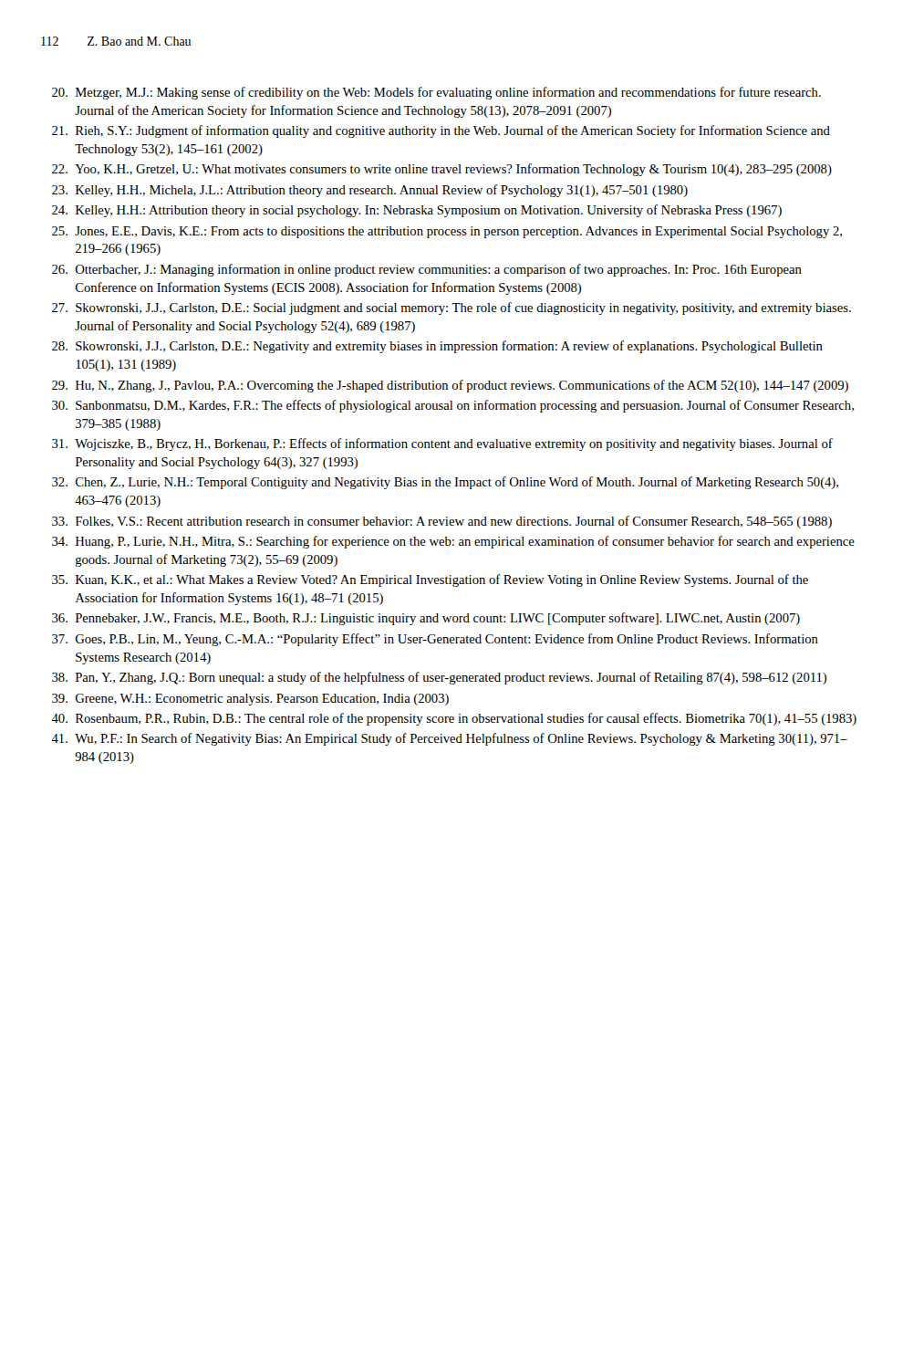112 Z. Bao and M. Chau
20. Metzger, M.J.: Making sense of credibility on the Web: Models for evaluating online information and recommendations for future research. Journal of the American Society for Information Science and Technology 58(13), 2078–2091 (2007)
21. Rieh, S.Y.: Judgment of information quality and cognitive authority in the Web. Journal of the American Society for Information Science and Technology 53(2), 145–161 (2002)
22. Yoo, K.H., Gretzel, U.: What motivates consumers to write online travel reviews? Information Technology & Tourism 10(4), 283–295 (2008)
23. Kelley, H.H., Michela, J.L.: Attribution theory and research. Annual Review of Psychology 31(1), 457–501 (1980)
24. Kelley, H.H.: Attribution theory in social psychology. In: Nebraska Symposium on Motivation. University of Nebraska Press (1967)
25. Jones, E.E., Davis, K.E.: From acts to dispositions the attribution process in person perception. Advances in Experimental Social Psychology 2, 219–266 (1965)
26. Otterbacher, J.: Managing information in online product review communities: a comparison of two approaches. In: Proc. 16th European Conference on Information Systems (ECIS 2008). Association for Information Systems (2008)
27. Skowronski, J.J., Carlston, D.E.: Social judgment and social memory: The role of cue diagnosticity in negativity, positivity, and extremity biases. Journal of Personality and Social Psychology 52(4), 689 (1987)
28. Skowronski, J.J., Carlston, D.E.: Negativity and extremity biases in impression formation: A review of explanations. Psychological Bulletin 105(1), 131 (1989)
29. Hu, N., Zhang, J., Pavlou, P.A.: Overcoming the J-shaped distribution of product reviews. Communications of the ACM 52(10), 144–147 (2009)
30. Sanbonmatsu, D.M., Kardes, F.R.: The effects of physiological arousal on information processing and persuasion. Journal of Consumer Research, 379–385 (1988)
31. Wojciszke, B., Brycz, H., Borkenau, P.: Effects of information content and evaluative extremity on positivity and negativity biases. Journal of Personality and Social Psychology 64(3), 327 (1993)
32. Chen, Z., Lurie, N.H.: Temporal Contiguity and Negativity Bias in the Impact of Online Word of Mouth. Journal of Marketing Research 50(4), 463–476 (2013)
33. Folkes, V.S.: Recent attribution research in consumer behavior: A review and new directions. Journal of Consumer Research, 548–565 (1988)
34. Huang, P., Lurie, N.H., Mitra, S.: Searching for experience on the web: an empirical examination of consumer behavior for search and experience goods. Journal of Marketing 73(2), 55–69 (2009)
35. Kuan, K.K., et al.: What Makes a Review Voted? An Empirical Investigation of Review Voting in Online Review Systems. Journal of the Association for Information Systems 16(1), 48–71 (2015)
36. Pennebaker, J.W., Francis, M.E., Booth, R.J.: Linguistic inquiry and word count: LIWC [Computer software]. LIWC.net, Austin (2007)
37. Goes, P.B., Lin, M., Yeung, C.-M.A.: “Popularity Effect” in User-Generated Content: Evidence from Online Product Reviews. Information Systems Research (2014)
38. Pan, Y., Zhang, J.Q.: Born unequal: a study of the helpfulness of user-generated product reviews. Journal of Retailing 87(4), 598–612 (2011)
39. Greene, W.H.: Econometric analysis. Pearson Education, India (2003)
40. Rosenbaum, P.R., Rubin, D.B.: The central role of the propensity score in observational studies for causal effects. Biometrika 70(1), 41–55 (1983)
41. Wu, P.F.: In Search of Negativity Bias: An Empirical Study of Perceived Helpfulness of Online Reviews. Psychology & Marketing 30(11), 971–984 (2013)